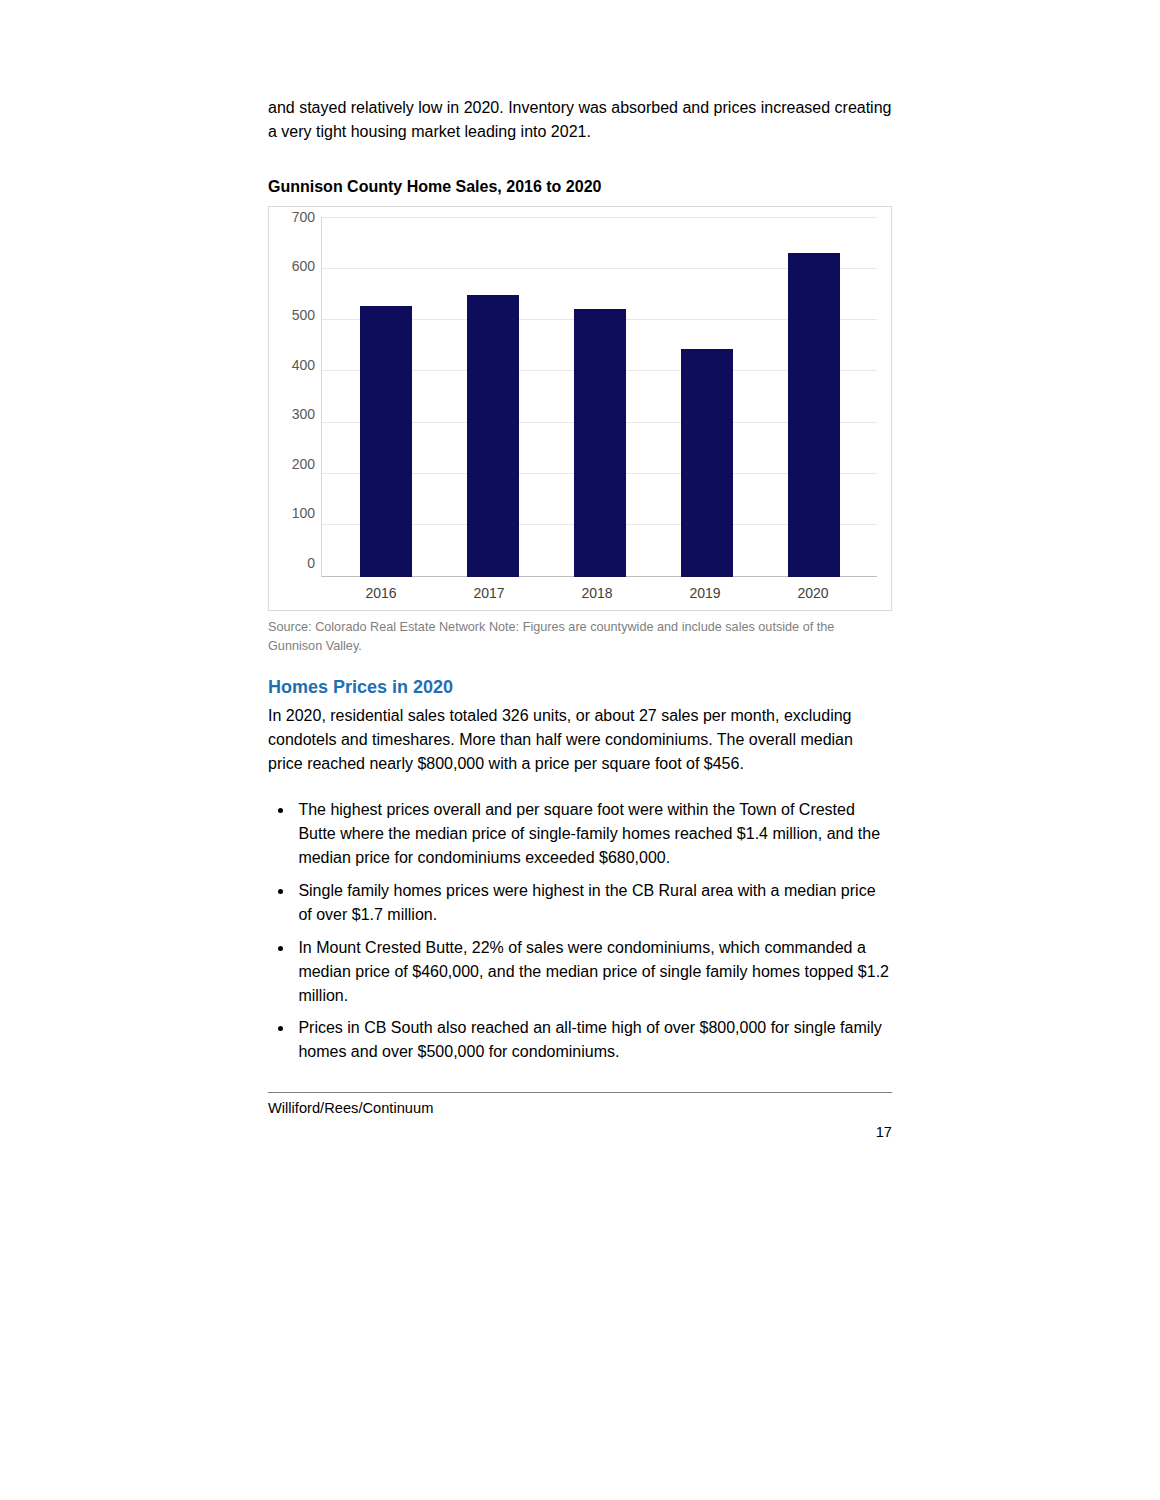and stayed relatively low in 2020. Inventory was absorbed and prices increased creating a very tight housing market leading into 2021.
Gunnison County Home Sales, 2016 to 2020
700 600 500 400 300 200 100 0
2016 2017 2018 2019 2020
Source: Colorado Real Estate Network Note: Figures are countywide and include sales outside of the Gunnison Valley.
Homes Prices in 2020
In 2020, residential sales totaled 326 units, or about 27 sales per month, excluding condotels and timeshares. More than half were condominiums. The overall median price reached nearly $800,000 with a price per square foot of $456.
The highest prices overall and per square foot were within the Town of Crested Butte where the median price of single-family homes reached $1.4 million, and the median price for condominiums exceeded $680,000.
Single family homes prices were highest in the CB Rural area with a median price of over $1.7 million.
In Mount Crested Butte, 22% of sales were condominiums, which commanded a median price of $460,000, and the median price of single family homes topped $1.2 million.
Prices in CB South also reached an all-time high of over $800,000 for single family homes and over $500,000 for condominiums.
Williford/Rees/Continuum
17